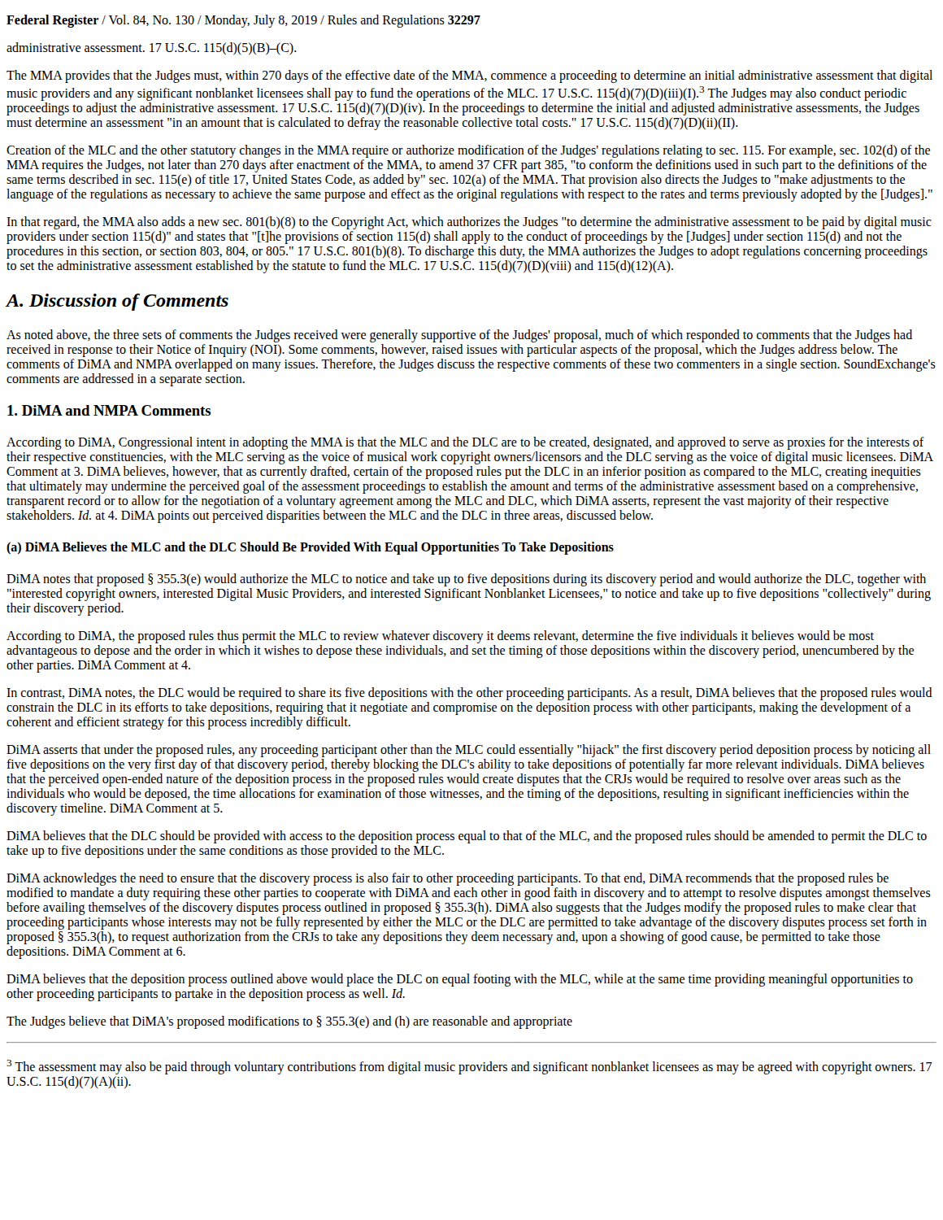Federal Register / Vol. 84, No. 130 / Monday, July 8, 2019 / Rules and Regulations 32297
administrative assessment. 17 U.S.C. 115(d)(5)(B)–(C).
The MMA provides that the Judges must, within 270 days of the effective date of the MMA, commence a proceeding to determine an initial administrative assessment that digital music providers and any significant nonblanket licensees shall pay to fund the operations of the MLC. 17 U.S.C. 115(d)(7)(D)(iii)(I).3 The Judges may also conduct periodic proceedings to adjust the administrative assessment. 17 U.S.C. 115(d)(7)(D)(iv). In the proceedings to determine the initial and adjusted administrative assessments, the Judges must determine an assessment "in an amount that is calculated to defray the reasonable collective total costs." 17 U.S.C. 115(d)(7)(D)(ii)(II).
Creation of the MLC and the other statutory changes in the MMA require or authorize modification of the Judges' regulations relating to sec. 115. For example, sec. 102(d) of the MMA requires the Judges, not later than 270 days after enactment of the MMA, to amend 37 CFR part 385, "to conform the definitions used in such part to the definitions of the same terms described in sec. 115(e) of title 17, United States Code, as added by" sec. 102(a) of the MMA. That provision also directs the Judges to "make adjustments to the language of the regulations as necessary to achieve the same purpose and effect as the original regulations with respect to the rates and terms previously adopted by the [Judges]."
In that regard, the MMA also adds a new sec. 801(b)(8) to the Copyright Act, which authorizes the Judges "to determine the administrative assessment to be paid by digital music providers under section 115(d)" and states that "[t]he provisions of section 115(d) shall apply to the conduct of proceedings by the [Judges] under section 115(d) and not the procedures in this section, or section 803, 804, or 805." 17 U.S.C. 801(b)(8). To discharge this duty, the MMA authorizes the Judges to adopt regulations concerning proceedings to set the administrative assessment established by the statute to fund the MLC. 17 U.S.C. 115(d)(7)(D)(viii) and 115(d)(12)(A).
A. Discussion of Comments
As noted above, the three sets of comments the Judges received were generally supportive of the Judges' proposal, much of which responded to comments that the Judges had received in response to their Notice of Inquiry (NOI). Some comments, however, raised issues with particular aspects of the proposal, which the Judges address below. The comments of DiMA and NMPA overlapped on many issues. Therefore, the Judges discuss the respective comments of these two commenters in a single section. SoundExchange's comments are addressed in a separate section.
1. DiMA and NMPA Comments
According to DiMA, Congressional intent in adopting the MMA is that the MLC and the DLC are to be created, designated, and approved to serve as proxies for the interests of their respective constituencies, with the MLC serving as the voice of musical work copyright owners/licensors and the DLC serving as the voice of digital music licensees. DiMA Comment at 3. DiMA believes, however, that as currently drafted, certain of the proposed rules put the DLC in an inferior position as compared to the MLC, creating inequities that ultimately may undermine the perceived goal of the assessment proceedings to establish the amount and terms of the administrative assessment based on a comprehensive, transparent record or to allow for the negotiation of a voluntary agreement among the MLC and DLC, which DiMA asserts, represent the vast majority of their respective stakeholders. Id. at 4. DiMA points out perceived disparities between the MLC and the DLC in three areas, discussed below.
(a) DiMA Believes the MLC and the DLC Should Be Provided With Equal Opportunities To Take Depositions
DiMA notes that proposed § 355.3(e) would authorize the MLC to notice and take up to five depositions during its discovery period and would authorize the DLC, together with "interested copyright owners, interested Digital Music Providers, and interested Significant Nonblanket Licensees," to notice and take up to five depositions "collectively" during their discovery period.
According to DiMA, the proposed rules thus permit the MLC to review whatever discovery it deems relevant, determine the five individuals it believes would be most advantageous to depose and the order in which it wishes to depose these individuals, and set the timing of those depositions within the discovery period, unencumbered by the other parties. DiMA Comment at 4.
In contrast, DiMA notes, the DLC would be required to share its five depositions with the other proceeding participants. As a result, DiMA believes that the proposed rules would constrain the DLC in its efforts to take depositions, requiring that it negotiate and compromise on the deposition process with other participants, making the development of a coherent and efficient strategy for this process incredibly difficult.
DiMA asserts that under the proposed rules, any proceeding participant other than the MLC could essentially "hijack" the first discovery period deposition process by noticing all five depositions on the very first day of that discovery period, thereby blocking the DLC's ability to take depositions of potentially far more relevant individuals. DiMA believes that the perceived open-ended nature of the deposition process in the proposed rules would create disputes that the CRJs would be required to resolve over areas such as the individuals who would be deposed, the time allocations for examination of those witnesses, and the timing of the depositions, resulting in significant inefficiencies within the discovery timeline. DiMA Comment at 5.
DiMA believes that the DLC should be provided with access to the deposition process equal to that of the MLC, and the proposed rules should be amended to permit the DLC to take up to five depositions under the same conditions as those provided to the MLC.
DiMA acknowledges the need to ensure that the discovery process is also fair to other proceeding participants. To that end, DiMA recommends that the proposed rules be modified to mandate a duty requiring these other parties to cooperate with DiMA and each other in good faith in discovery and to attempt to resolve disputes amongst themselves before availing themselves of the discovery disputes process outlined in proposed § 355.3(h). DiMA also suggests that the Judges modify the proposed rules to make clear that proceeding participants whose interests may not be fully represented by either the MLC or the DLC are permitted to take advantage of the discovery disputes process set forth in proposed § 355.3(h), to request authorization from the CRJs to take any depositions they deem necessary and, upon a showing of good cause, be permitted to take those depositions. DiMA Comment at 6.
DiMA believes that the deposition process outlined above would place the DLC on equal footing with the MLC, while at the same time providing meaningful opportunities to other proceeding participants to partake in the deposition process as well. Id.
The Judges believe that DiMA's proposed modifications to § 355.3(e) and (h) are reasonable and appropriate
3 The assessment may also be paid through voluntary contributions from digital music providers and significant nonblanket licensees as may be agreed with copyright owners. 17 U.S.C. 115(d)(7)(A)(ii).